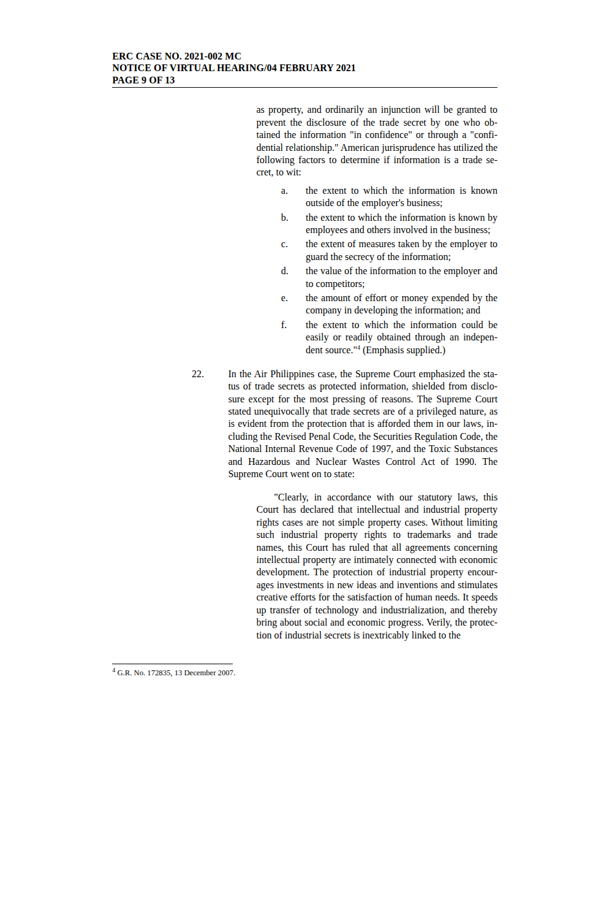ERC CASE NO. 2021-002 MC
NOTICE OF VIRTUAL HEARING/04 FEBRUARY 2021
PAGE 9 OF 13
as property, and ordinarily an injunction will be granted to prevent the disclosure of the trade secret by one who obtained the information "in confidence" or through a "confidential relationship." American jurisprudence has utilized the following factors to determine if information is a trade secret, to wit:
a. the extent to which the information is known outside of the employer's business;
b. the extent to which the information is known by employees and others involved in the business;
c. the extent of measures taken by the employer to guard the secrecy of the information;
d. the value of the information to the employer and to competitors;
e. the amount of effort or money expended by the company in developing the information; and
f. the extent to which the information could be easily or readily obtained through an independent source."4 (Emphasis supplied.)
22.
In the Air Philippines case, the Supreme Court emphasized the status of trade secrets as protected information, shielded from disclosure except for the most pressing of reasons. The Supreme Court stated unequivocally that trade secrets are of a privileged nature, as is evident from the protection that is afforded them in our laws, including the Revised Penal Code, the Securities Regulation Code, the National Internal Revenue Code of 1997, and the Toxic Substances and Hazardous and Nuclear Wastes Control Act of 1990. The Supreme Court went on to state:
"Clearly, in accordance with our statutory laws, this Court has declared that intellectual and industrial property rights cases are not simple property cases. Without limiting such industrial property rights to trademarks and trade names, this Court has ruled that all agreements concerning intellectual property are intimately connected with economic development. The protection of industrial property encourages investments in new ideas and inventions and stimulates creative efforts for the satisfaction of human needs. It speeds up transfer of technology and industrialization, and thereby bring about social and economic progress. Verily, the protection of industrial secrets is inextricably linked to the
4 G.R. No. 172835, 13 December 2007.